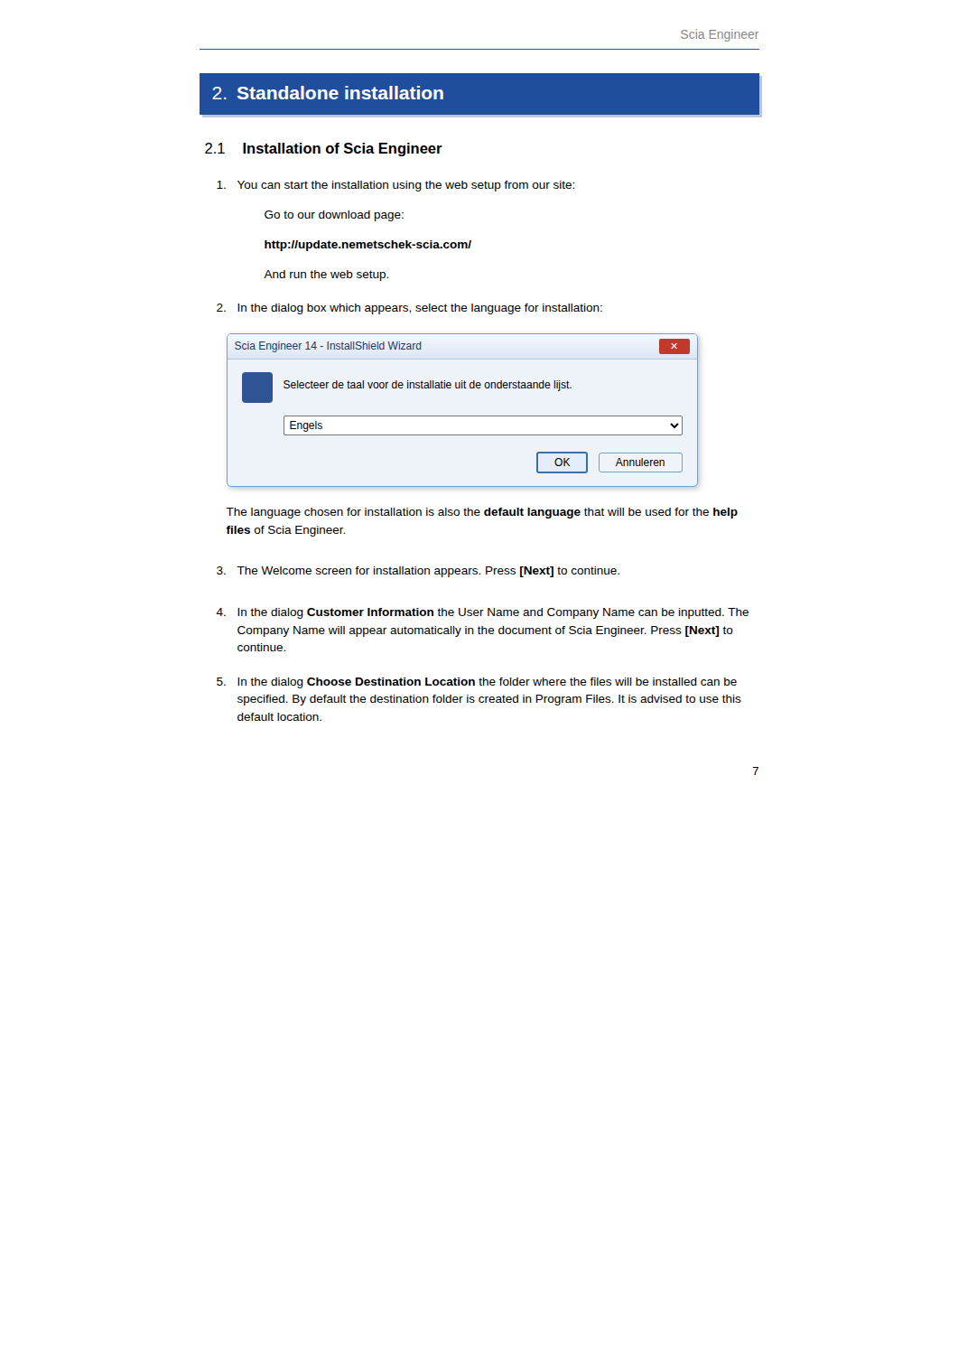Scia Engineer
2. Standalone installation
2.1 Installation of Scia Engineer
You can start the installation using the web setup from our site:
Go to our download page:
http://update.nemetschek-scia.com/
And run the web setup.
In the dialog box which appears, select the language for installation:
Scia Engineer 14 - InstallShield Wizard ✕
Selecteer de taal voor de installatie uit de onderstaande lijst.
Engels
OK Annuleren
The language chosen for installation is also the default language that will be used for the help files of Scia Engineer.
The Welcome screen for installation appears. Press [Next] to continue.
In the dialog Customer Information the User Name and Company Name can be inputted. The Company Name will appear automatically in the document of Scia Engineer. Press [Next] to continue.
In the dialog Choose Destination Location the folder where the files will be installed can be specified. By default the destination folder is created in Program Files. It is advised to use this default location.
7